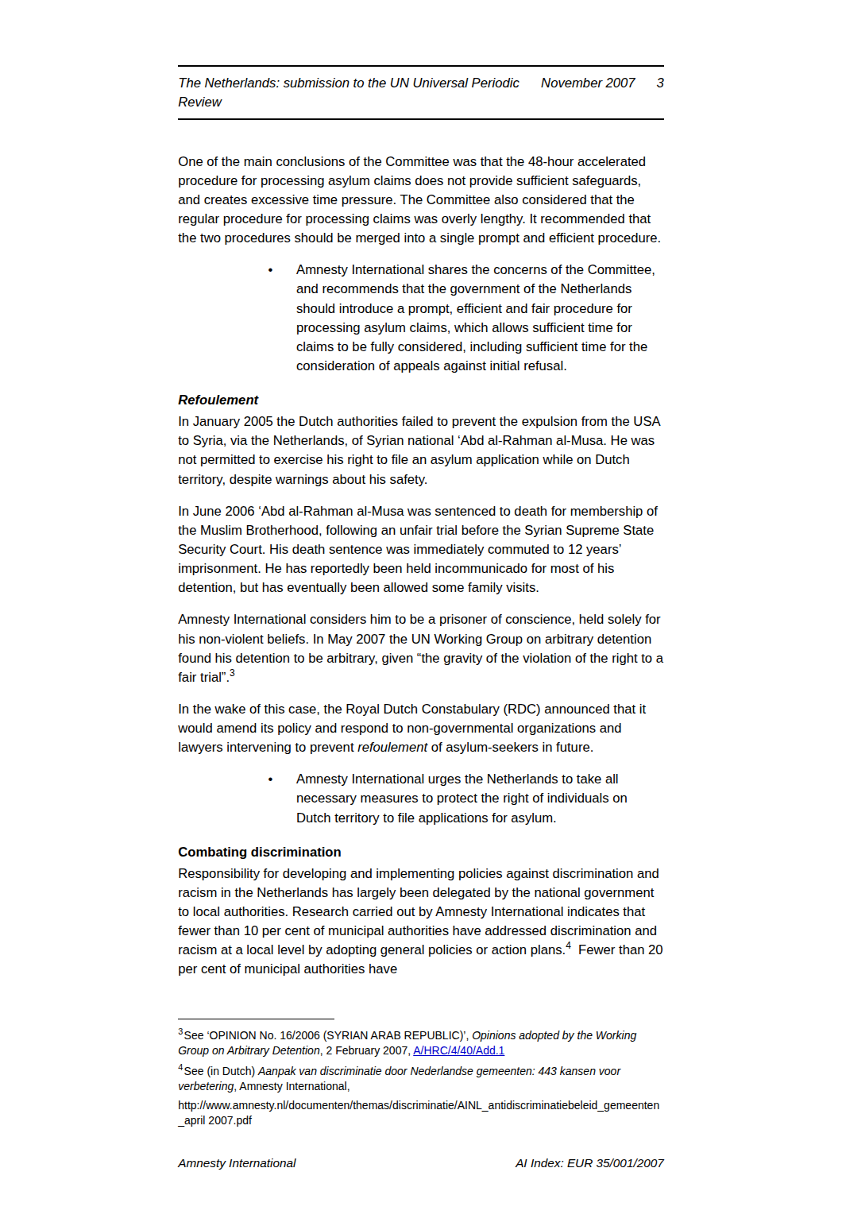The Netherlands: submission to the UN Universal Periodic Review November 20073
One of the main conclusions of the Committee was that the 48-hour accelerated procedure for processing asylum claims does not provide sufficient safeguards, and creates excessive time pressure. The Committee also considered that the regular procedure for processing claims was overly lengthy. It recommended that the two procedures should be merged into a single prompt and efficient procedure.
Amnesty International shares the concerns of the Committee, and recommends that the government of the Netherlands should introduce a prompt, efficient and fair procedure for processing asylum claims, which allows sufficient time for claims to be fully considered, including sufficient time for the consideration of appeals against initial refusal.
Refoulement
In January 2005 the Dutch authorities failed to prevent the expulsion from the USA to Syria, via the Netherlands, of Syrian national ‘Abd al-Rahman al-Musa. He was not permitted to exercise his right to file an asylum application while on Dutch territory, despite warnings about his safety.
In June 2006 ‘Abd al-Rahman al-Musa was sentenced to death for membership of the Muslim Brotherhood, following an unfair trial before the Syrian Supreme State Security Court. His death sentence was immediately commuted to 12 years’ imprisonment. He has reportedly been held incommunicado for most of his detention, but has eventually been allowed some family visits.
Amnesty International considers him to be a prisoner of conscience, held solely for his non-violent beliefs. In May 2007 the UN Working Group on arbitrary detention found his detention to be arbitrary, given “the gravity of the violation of the right to a fair trial”.3
In the wake of this case, the Royal Dutch Constabulary (RDC) announced that it would amend its policy and respond to non-governmental organizations and lawyers intervening to prevent refoulement of asylum-seekers in future.
Amnesty International urges the Netherlands to take all necessary measures to protect the right of individuals on Dutch territory to file applications for asylum.
Combating discrimination
Responsibility for developing and implementing policies against discrimination and racism in the Netherlands has largely been delegated by the national government to local authorities. Research carried out by Amnesty International indicates that fewer than 10 per cent of municipal authorities have addressed discrimination and racism at a local level by adopting general policies or action plans.4 Fewer than 20 per cent of municipal authorities have
3 See ‘OPINION No. 16/2006 (SYRIAN ARAB REPUBLIC)’, Opinions adopted by the Working Group on Arbitrary Detention, 2 February 2007, A/HRC/4/40/Add.1
4 See (in Dutch) Aanpak van discriminatie door Nederlandse gemeenten: 443 kansen voor verbetering, Amnesty International,
http://www.amnesty.nl/documenten/themas/discriminatie/AINL_antidiscriminatiebeleid_gemeenten_april 2007.pdf
Amnesty International AI Index: EUR 35/001/2007